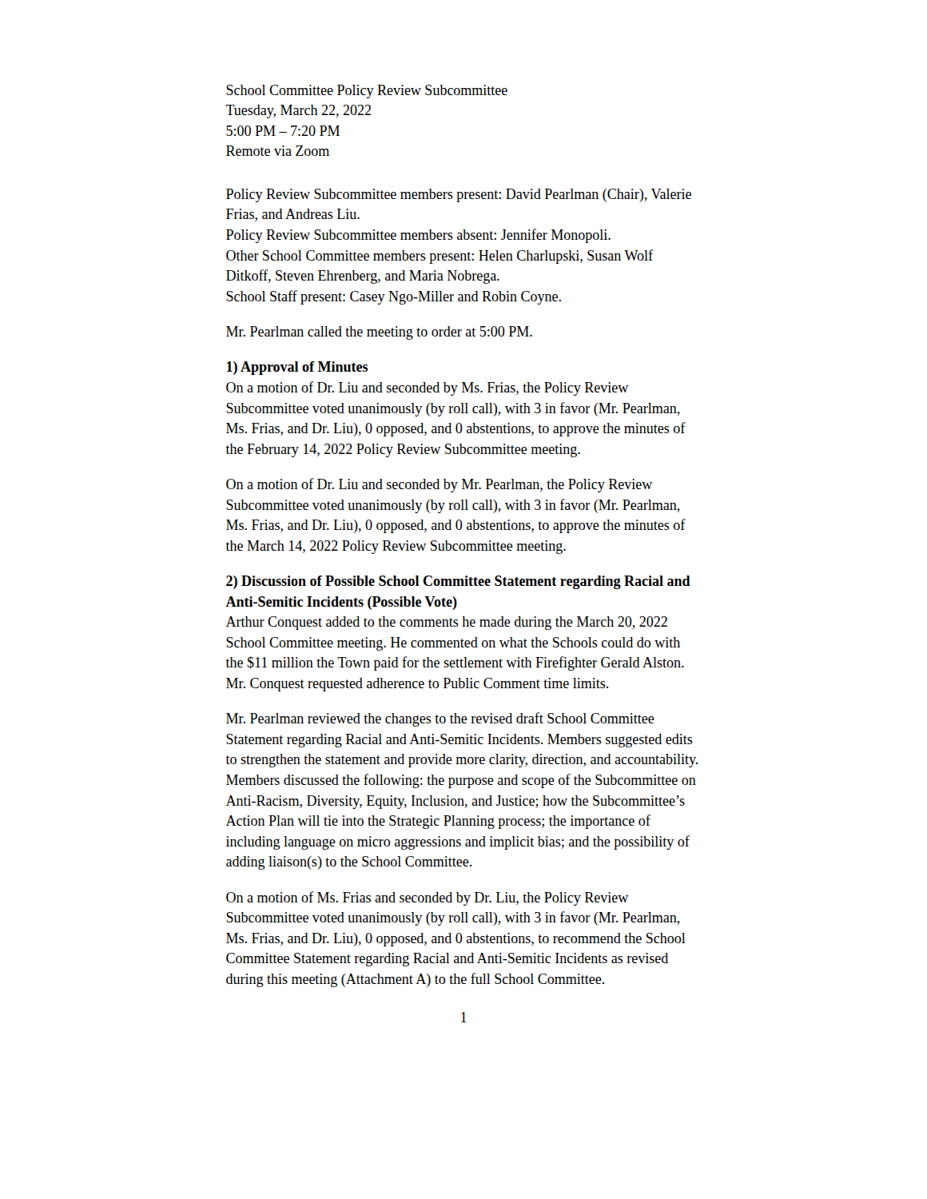School Committee Policy Review Subcommittee
Tuesday, March 22, 2022
5:00 PM – 7:20 PM
Remote via Zoom
Policy Review Subcommittee members present: David Pearlman (Chair), Valerie Frias, and Andreas Liu.
Policy Review Subcommittee members absent: Jennifer Monopoli.
Other School Committee members present: Helen Charlupski, Susan Wolf Ditkoff, Steven Ehrenberg, and Maria Nobrega.
School Staff present: Casey Ngo-Miller and Robin Coyne.
Mr. Pearlman called the meeting to order at 5:00 PM.
1) Approval of Minutes
On a motion of Dr. Liu and seconded by Ms. Frias, the Policy Review Subcommittee voted unanimously (by roll call), with 3 in favor (Mr. Pearlman, Ms. Frias, and Dr. Liu), 0 opposed, and 0 abstentions, to approve the minutes of the February 14, 2022 Policy Review Subcommittee meeting.
On a motion of Dr. Liu and seconded by Mr. Pearlman, the Policy Review Subcommittee voted unanimously (by roll call), with 3 in favor (Mr. Pearlman, Ms. Frias, and Dr. Liu), 0 opposed, and 0 abstentions, to approve the minutes of the March 14, 2022 Policy Review Subcommittee meeting.
2) Discussion of Possible School Committee Statement regarding Racial and Anti-Semitic Incidents (Possible Vote)
Arthur Conquest added to the comments he made during the March 20, 2022 School Committee meeting. He commented on what the Schools could do with the $11 million the Town paid for the settlement with Firefighter Gerald Alston. Mr. Conquest requested adherence to Public Comment time limits.
Mr. Pearlman reviewed the changes to the revised draft School Committee Statement regarding Racial and Anti-Semitic Incidents. Members suggested edits to strengthen the statement and provide more clarity, direction, and accountability. Members discussed the following: the purpose and scope of the Subcommittee on Anti-Racism, Diversity, Equity, Inclusion, and Justice; how the Subcommittee’s Action Plan will tie into the Strategic Planning process; the importance of including language on micro aggressions and implicit bias; and the possibility of adding liaison(s) to the School Committee.
On a motion of Ms. Frias and seconded by Dr. Liu, the Policy Review Subcommittee voted unanimously (by roll call), with 3 in favor (Mr. Pearlman, Ms. Frias, and Dr. Liu), 0 opposed, and 0 abstentions, to recommend the School Committee Statement regarding Racial and Anti-Semitic Incidents as revised during this meeting (Attachment A) to the full School Committee.
1